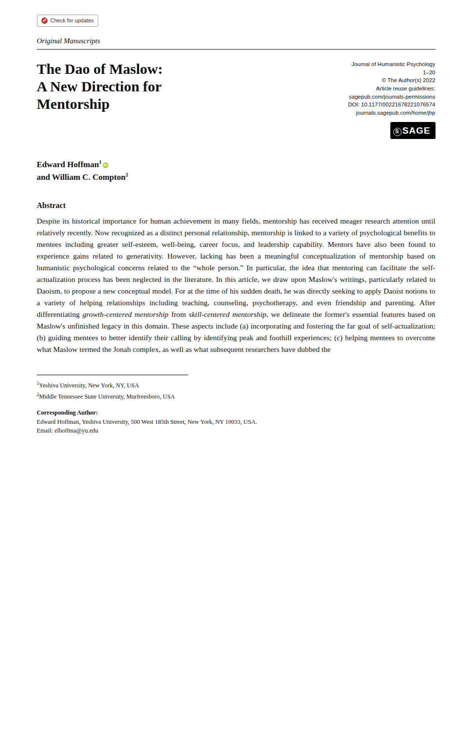Check for updates
Original Manuscripts
The Dao of Maslow:
A New Direction for
Mentorship
Journal of Humanistic Psychology
1–20
© The Author(s) 2022
Article reuse guidelines:
sagepub.com/journals-permissions
DOI: 10.1177/00221678221076574
journals.sagepub.com/home/jhp
SSAGE
Edward Hoffman1iD
and William C. Compton2
Abstract
Despite its historical importance for human achievement in many fields, mentorship has received meager research attention until relatively recently. Now recognized as a distinct personal relationship, mentorship is linked to a variety of psychological benefits to mentees including greater self-esteem, well-being, career focus, and leadership capability. Mentors have also been found to experience gains related to generativity. However, lacking has been a meaningful conceptualization of mentorship based on humanistic psychological concerns related to the “whole person.” In particular, the idea that mentoring can facilitate the self-actualization process has been neglected in the literature. In this article, we draw upon Maslow's writings, particularly related to Daoism, to propose a new conceptual model. For at the time of his sudden death, he was directly seeking to apply Daoist notions to a variety of helping relationships including teaching, counseling, psychotherapy, and even friendship and parenting. After differentiating growth-centered mentorship from skill-centered mentorship, we delineate the former's essential features based on Maslow's unfinished legacy in this domain. These aspects include (a) incorporating and fostering the far goal of self-actualization; (b) guiding mentees to better identify their calling by identifying peak and foothill experiences; (c) helping mentees to overcome what Maslow termed the Jonah complex, as well as what subsequent researchers have dubbed the
1Yeshiva University, New York, NY, USA
2Middle Tennessee State University, Murfreesboro, USA
Corresponding Author: Edward Hoffman, Yeshiva University, 500 West 185th Street, New York, NY 10033, USA.
Email: elhoffma@yu.edu